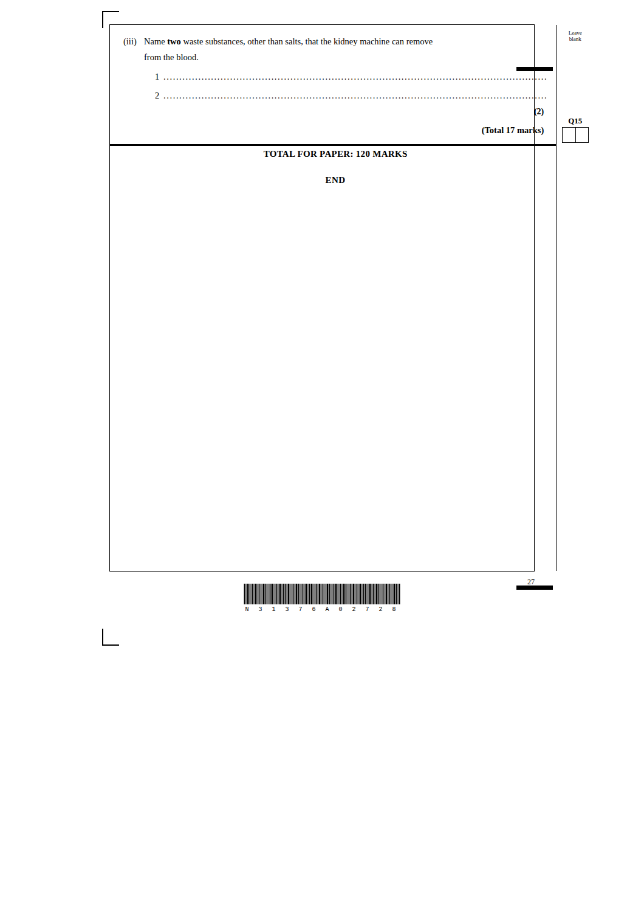(iii) Name two waste substances, other than salts, that the kidney machine can remove
from the blood.
1.........................................................................................................................
2.........................................................................................................................
(2)
(Total 17 marks)
TOTAL FOR PAPER: 120 MARKS
END
Leave
blank
Q15
N 3 1 3 7 6 A 0 2 7 2 8
27